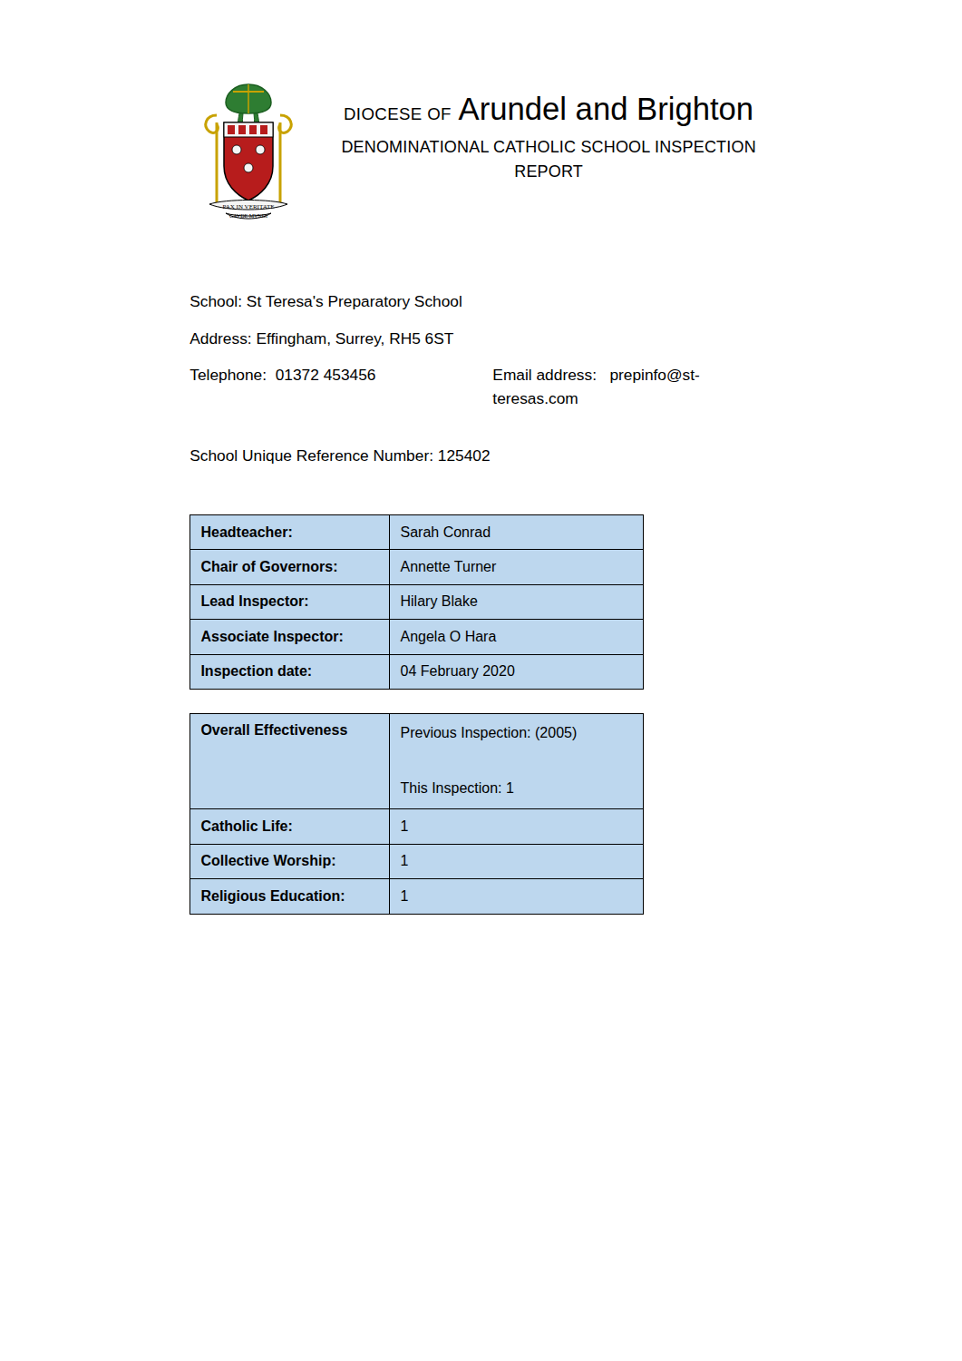PAX IN VERITATE GAVDE MVNDI
DIOCESE OF Arundel and Brighton
DENOMINATIONAL CATHOLIC SCHOOL INSPECTION REPORT
School: St Teresa's Preparatory School
Address: Effingham, Surrey, RH5 6ST
Telephone: 01372 453456
Email address: prepinfo@st-teresas.com
School Unique Reference Number: 125402
| Headteacher: | Sarah Conrad |
| Chair of Governors: | Annette Turner |
| Lead Inspector: | Hilary Blake |
| Associate Inspector: | Angela O Hara |
| Inspection date: | 04 February 2020 |
| Overall Effectiveness | Previous Inspection: (2005) This Inspection: 1 |
| Catholic Life: | 1 |
| Collective Worship: | 1 |
| Religious Education: | 1 |